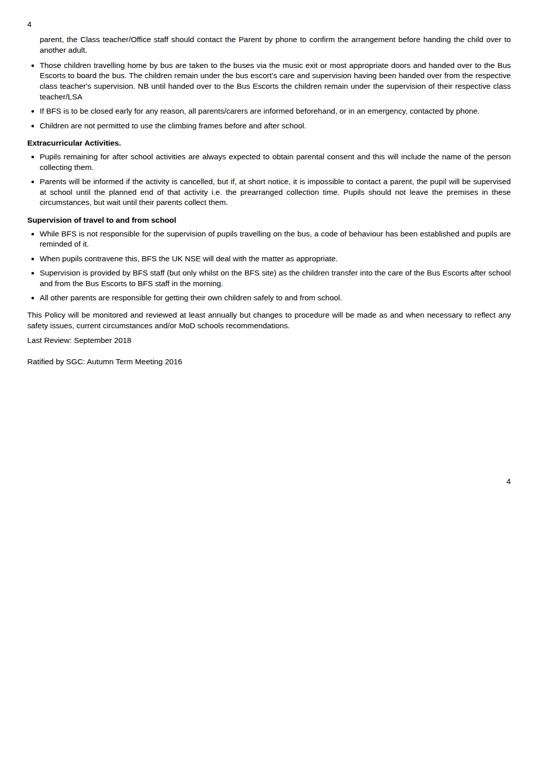4
parent, the Class teacher/Office staff should contact the Parent by phone to confirm the arrangement before handing the child over to another adult.
Those children travelling home by bus are taken to the buses via the music exit or most appropriate doors and handed over to the Bus Escorts to board the bus. The children remain under the bus escort's care and supervision having been handed over from the respective class teacher's supervision. NB until handed over to the Bus Escorts the children remain under the supervision of their respective class teacher/LSA
If BFS is to be closed early for any reason, all parents/carers are informed beforehand, or in an emergency, contacted by phone.
Children are not permitted to use the climbing frames before and after school.
Extracurricular Activities.
Pupils remaining for after school activities are always expected to obtain parental consent and this will include the name of the person collecting them.
Parents will be informed if the activity is cancelled, but if, at short notice, it is impossible to contact a parent, the pupil will be supervised at school until the planned end of that activity i.e. the prearranged collection time. Pupils should not leave the premises in these circumstances, but wait until their parents collect them.
Supervision of travel to and from school
While BFS is not responsible for the supervision of pupils travelling on the bus, a code of behaviour has been established and pupils are reminded of it.
When pupils contravene this, BFS the UK NSE will deal with the matter as appropriate.
Supervision is provided by BFS staff (but only whilst on the BFS site) as the children transfer into the care of the Bus Escorts after school and from the Bus Escorts to BFS staff in the morning.
All other parents are responsible for getting their own children safely to and from school.
This Policy will be monitored and reviewed at least annually but changes to procedure will be made as and when necessary to reflect any safety issues, current circumstances and/or MoD schools recommendations.
Last Review: September 2018
Ratified by SGC: Autumn Term Meeting 2016
4